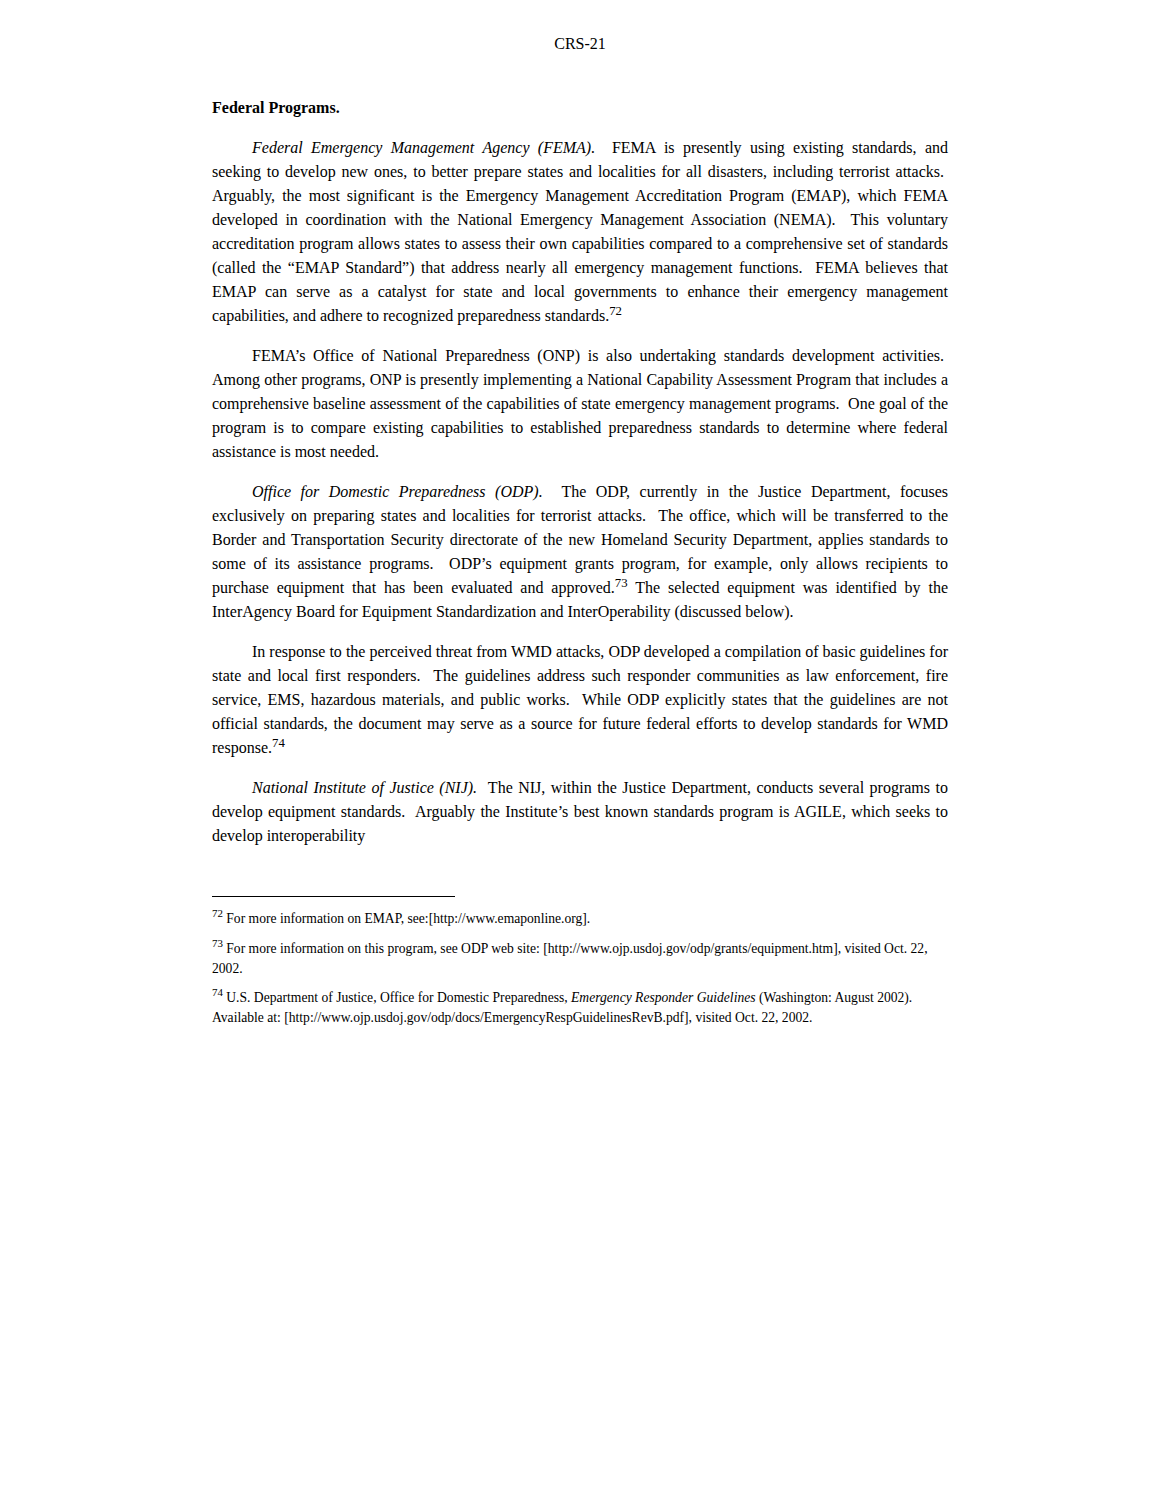CRS-21
Federal Programs.
Federal Emergency Management Agency (FEMA). FEMA is presently using existing standards, and seeking to develop new ones, to better prepare states and localities for all disasters, including terrorist attacks. Arguably, the most significant is the Emergency Management Accreditation Program (EMAP), which FEMA developed in coordination with the National Emergency Management Association (NEMA). This voluntary accreditation program allows states to assess their own capabilities compared to a comprehensive set of standards (called the “EMAP Standard”) that address nearly all emergency management functions. FEMA believes that EMAP can serve as a catalyst for state and local governments to enhance their emergency management capabilities, and adhere to recognized preparedness standards.72
FEMA’s Office of National Preparedness (ONP) is also undertaking standards development activities. Among other programs, ONP is presently implementing a National Capability Assessment Program that includes a comprehensive baseline assessment of the capabilities of state emergency management programs. One goal of the program is to compare existing capabilities to established preparedness standards to determine where federal assistance is most needed.
Office for Domestic Preparedness (ODP). The ODP, currently in the Justice Department, focuses exclusively on preparing states and localities for terrorist attacks. The office, which will be transferred to the Border and Transportation Security directorate of the new Homeland Security Department, applies standards to some of its assistance programs. ODP’s equipment grants program, for example, only allows recipients to purchase equipment that has been evaluated and approved.73 The selected equipment was identified by the InterAgency Board for Equipment Standardization and InterOperability (discussed below).
In response to the perceived threat from WMD attacks, ODP developed a compilation of basic guidelines for state and local first responders. The guidelines address such responder communities as law enforcement, fire service, EMS, hazardous materials, and public works. While ODP explicitly states that the guidelines are not official standards, the document may serve as a source for future federal efforts to develop standards for WMD response.74
National Institute of Justice (NIJ). The NIJ, within the Justice Department, conducts several programs to develop equipment standards. Arguably the Institute’s best known standards program is AGILE, which seeks to develop interoperability
72 For more information on EMAP, see:[http://www.emaponline.org].
73 For more information on this program, see ODP web site: [http://www.ojp.usdoj.gov/odp/grants/equipment.htm], visited Oct. 22, 2002.
74 U.S. Department of Justice, Office for Domestic Preparedness, Emergency Responder Guidelines (Washington: August 2002). Available at: [http://www.ojp.usdoj.gov/odp/docs/EmergencyRespGuidelinesRevB.pdf], visited Oct. 22, 2002.